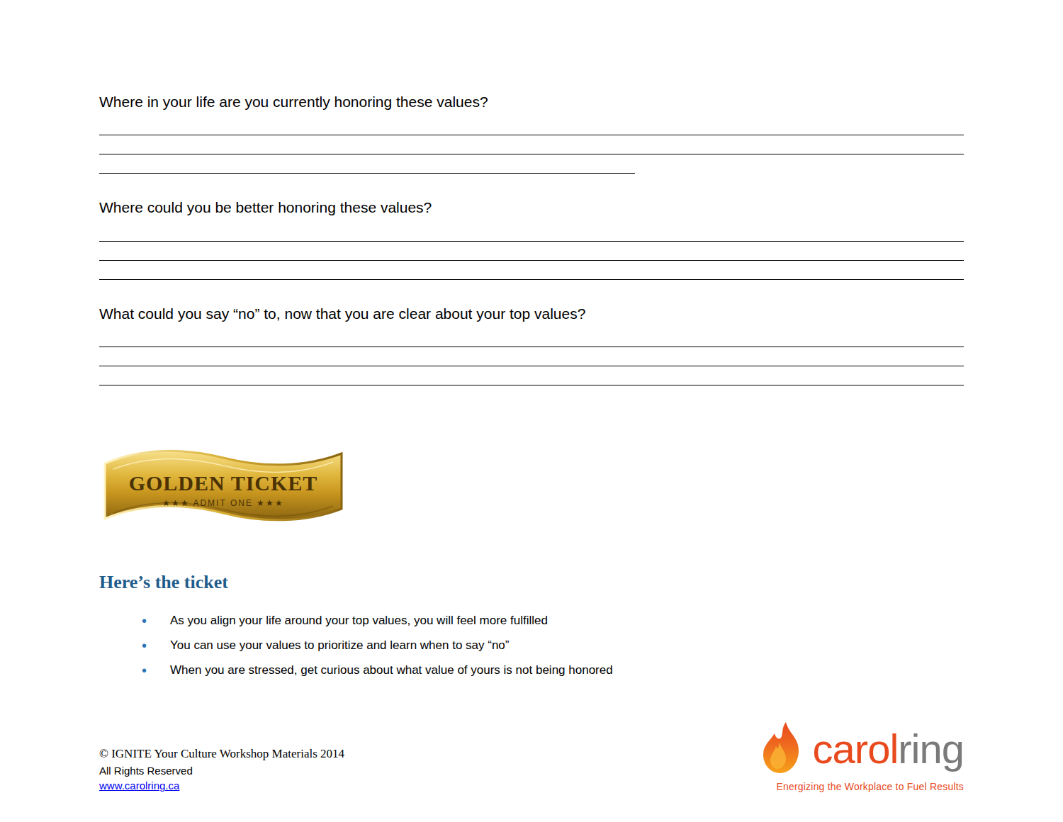Where in your life are you currently honoring these values?
Where could you be better honoring these values?
What could you say “no” to, now that you are clear about your top values?
GOLDEN TICKET ★★★ ADMIT ONE ★★★
Here’s the ticket
As you align your life around your top values, you will feel more fulfilled
You can use your values to prioritize and learn when to say “no”
When you are stressed, get curious about what value of yours is not being honored
© IGNITE Your Culture Workshop Materials 2014
All Rights Reserved
www.carolring.ca
carol ring
Energizing the Workplace to Fuel Results